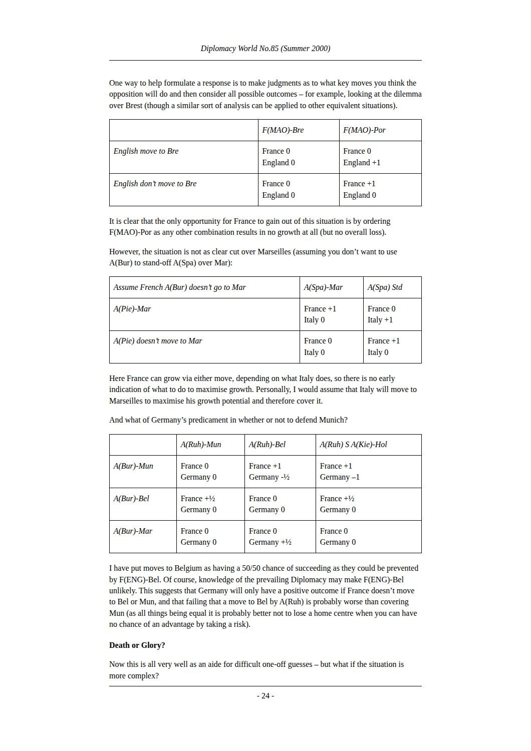Diplomacy World No.85 (Summer 2000)
One way to help formulate a response is to make judgments as to what key moves you think the opposition will do and then consider all possible outcomes – for example, looking at the dilemma over Brest (though a similar sort of analysis can be applied to other equivalent situations).
| | F(MAO)-Bre | F(MAO)-Por |
| English move to Bre | France 0 England 0 | France 0 England +1 |
| English don’t move to Bre | France 0 England 0 | France +1 England 0 |
It is clear that the only opportunity for France to gain out of this situation is by ordering F(MAO)-Por as any other combination results in no growth at all (but no overall loss).
However, the situation is not as clear cut over Marseilles (assuming you don’t want to use A(Bur) to stand-off A(Spa) over Mar):
| Assume French A(Bur) doesn’t go to Mar | A(Spa)-Mar | A(Spa) Std |
| A(Pie)-Mar | France +1 Italy 0 | France 0 Italy +1 |
| A(Pie) doesn’t move to Mar | France 0 Italy 0 | France +1 Italy 0 |
Here France can grow via either move, depending on what Italy does, so there is no early indication of what to do to maximise growth. Personally, I would assume that Italy will move to Marseilles to maximise his growth potential and therefore cover it.
And what of Germany’s predicament in whether or not to defend Munich?
| | A(Ruh)-Mun | A(Ruh)-Bel | A(Ruh) S A(Kie)-Hol |
| A(Bur)-Mun | France 0 Germany 0 | France +1 Germany -½ | France +1 Germany –1 |
| A(Bur)-Bel | France +½ Germany 0 | France 0 Germany 0 | France +½ Germany 0 |
| A(Bur)-Mar | France 0 Germany 0 | France 0 Germany +½ | France 0 Germany 0 |
I have put moves to Belgium as having a 50/50 chance of succeeding as they could be prevented by F(ENG)-Bel. Of course, knowledge of the prevailing Diplomacy may make F(ENG)-Bel unlikely. This suggests that Germany will only have a positive outcome if France doesn’t move to Bel or Mun, and that failing that a move to Bel by A(Ruh) is probably worse than covering Mun (as all things being equal it is probably better not to lose a home centre when you can have no chance of an advantage by taking a risk).
Death or Glory?
Now this is all very well as an aide for difficult one-off guesses – but what if the situation is more complex?
- 24 -